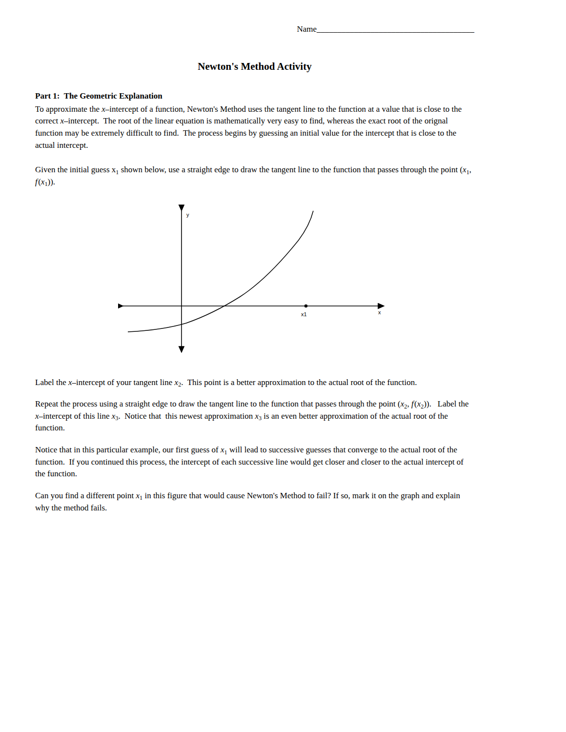Name______________________________________
Newton's Method Activity
Part 1: The Geometric Explanation
To approximate the x–intercept of a function, Newton's Method uses the tangent line to the function at a value that is close to the correct x–intercept. The root of the linear equation is mathematically very easy to find, whereas the exact root of the orignal function may be extremely difficult to find. The process begins by guessing an initial value for the intercept that is close to the actual intercept.
Given the initial guess x1 shown below, use a straight edge to draw the tangent line to the function that passes through the point (x1, f (x1)).
y x x1
Label the x–intercept of your tangent line x2. This point is a better approximation to the actual root of the function.
Repeat the process using a straight edge to draw the tangent line to the function that passes through the point (x2, f (x2)). Label the x–intercept of this line x3. Notice that this newest approximation x3 is an even better approximation of the actual root of the function.
Notice that in this particular example, our first guess of x1 will lead to successive guesses that converge to the actual root of the function. If you continued this process, the intercept of each successive line would get closer and closer to the actual intercept of the function.
Can you find a different point x1 in this figure that would cause Newton's Method to fail? If so, mark it on the graph and explain why the method fails.